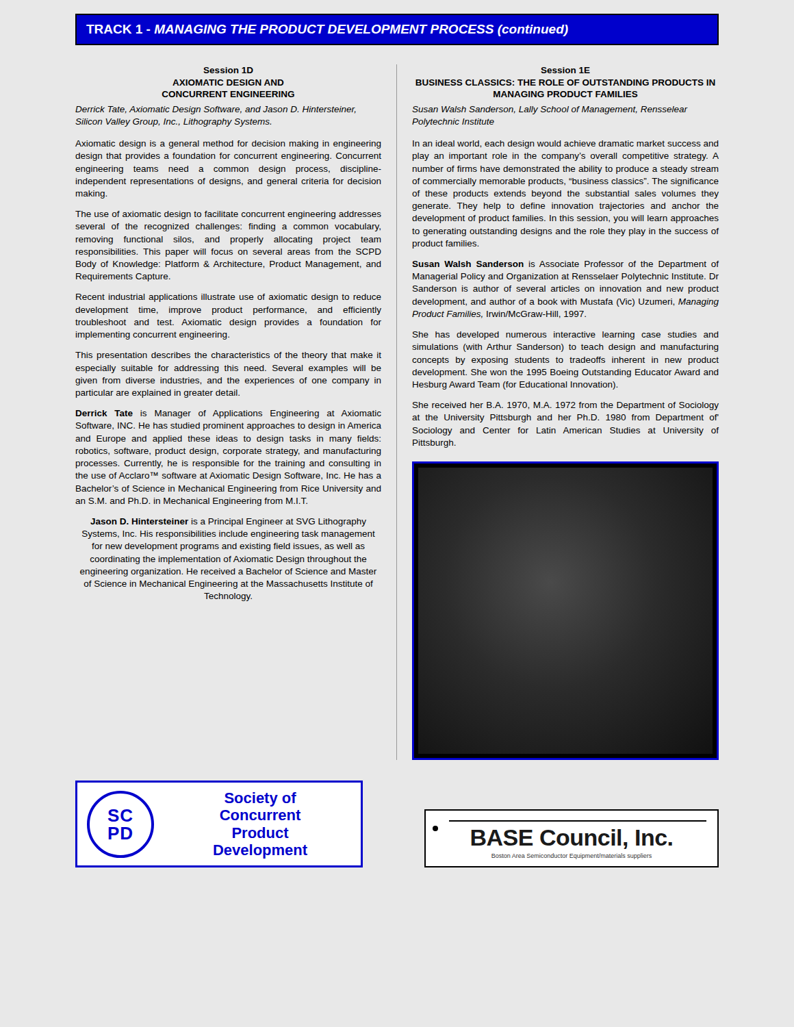TRACK 1 - MANAGING THE PRODUCT DEVELOPMENT PROCESS (continued)
Session 1D
AXIOMATIC DESIGN AND
CONCURRENT ENGINEERING
Derrick Tate, Axiomatic Design Software, and Jason D. Hintersteiner, Silicon Valley Group, Inc., Lithography Systems.
Axiomatic design is a general method for decision making in engineering design that provides a foundation for concurrent engineering. Concurrent engineering teams need a common design process, discipline-independent representations of designs, and general criteria for decision making.
The use of axiomatic design to facilitate concurrent engineering addresses several of the recognized challenges: finding a common vocabulary, removing functional silos, and properly allocating project team responsibilities. This paper will focus on several areas from the SCPD Body of Knowledge: Platform & Architecture, Product Management, and Requirements Capture.
Recent industrial applications illustrate use of axiomatic design to reduce development time, improve product performance, and efficiently troubleshoot and test. Axiomatic design provides a foundation for implementing concurrent engineering.
This presentation describes the characteristics of the theory that make it especially suitable for addressing this need. Several examples will be given from diverse industries, and the experiences of one company in particular are explained in greater detail.
Derrick Tate is Manager of Applications Engineering at Axiomatic Software, INC. He has studied prominent approaches to design in America and Europe and applied these ideas to design tasks in many fields: robotics, software, product design, corporate strategy, and manufacturing processes. Currently, he is responsible for the training and consulting in the use of Acclaro™ software at Axiomatic Design Software, Inc. He has a Bachelor’s of Science in Mechanical Engineering from Rice University and an S.M. and Ph.D. in Mechanical Engineering from M.I.T.
Jason D. Hintersteiner is a Principal Engineer at SVG Lithography Systems, Inc. His responsibilities include engineering task management for new development programs and existing field issues, as well as coordinating the implementation of Axiomatic Design throughout the engineering organization. He received a Bachelor of Science and Master of Science in Mechanical Engineering at the Massachusetts Institute of Technology.
Session 1E
BUSINESS CLASSICS: THE ROLE OF OUTSTANDING PRODUCTS IN MANAGING PRODUCT FAMILIES
Susan Walsh Sanderson, Lally School of Management, Rensselear Polytechnic Institute
In an ideal world, each design would achieve dramatic market success and play an important role in the company’s overall competitive strategy. A number of firms have demonstrated the ability to produce a steady stream of commercially memorable products, “business classics”. The significance of these products extends beyond the substantial sales volumes they generate. They help to define innovation trajectories and anchor the development of product families. In this session, you will learn approaches to generating outstanding designs and the role they play in the success of product families.
Susan Walsh Sanderson is Associate Professor of the Department of Managerial Policy and Organization at Rensselaer Polytechnic Institute. Dr Sanderson is author of several articles on innovation and new product development, and author of a book with Mustafa (Vic) Uzumeri, Managing Product Families, Irwin/McGraw-Hill, 1997.
She has developed numerous interactive learning case studies and simulations (with Arthur Sanderson) to teach design and manufacturing concepts by exposing students to tradeoffs inherent in new product development. She won the 1995 Boeing Outstanding Educator Award and Hesburg Award Team (for Educational Innovation).
She received her B.A. 1970, M.A. 1972 from the Department of Sociology at the University Pittsburgh and her Ph.D. 1980 from Department of' Sociology and Center for Latin American Studies at University of Pittsburgh.
SC
PD
Society of
Concurrent
Product
Development
BASE Council, Inc.
Boston Area Semiconductor Equipment/materials suppliers